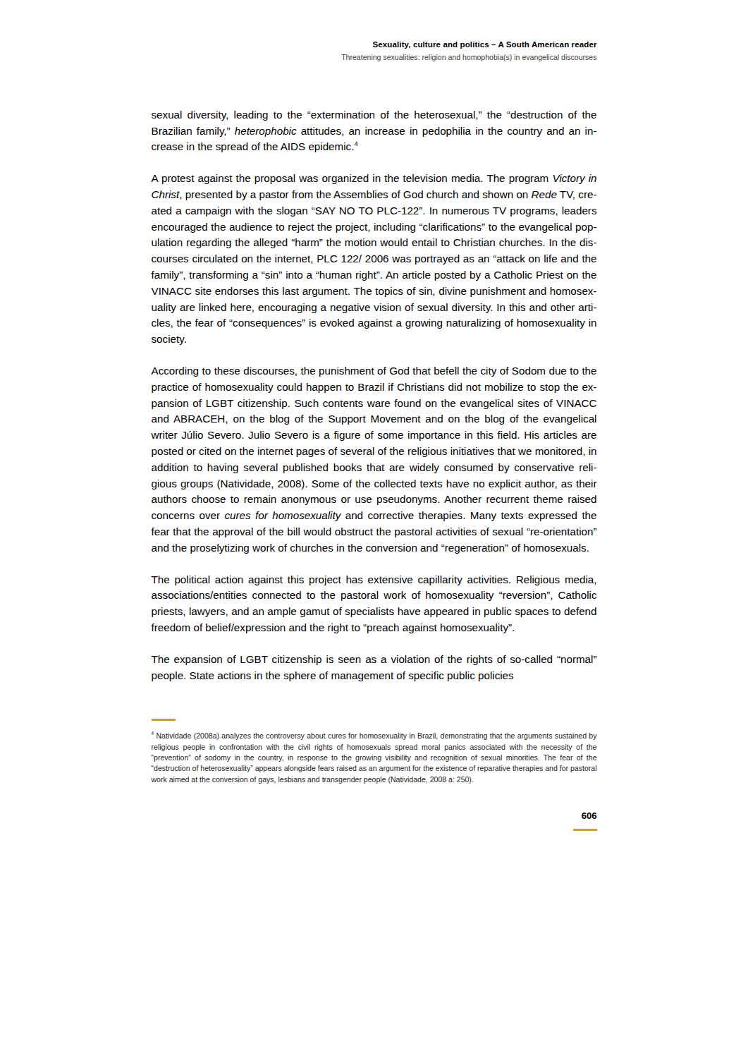Sexuality, culture and politics – A South American reader
Threatening sexualities: religion and homophobia(s) in evangelical discourses
sexual diversity, leading to the “extermination of the heterosexual,” the “destruction of the Brazilian family,” heterophobic attitudes, an increase in pedophilia in the country and an increase in the spread of the AIDS epidemic.4
A protest against the proposal was organized in the television media. The program Victory in Christ, presented by a pastor from the Assemblies of God church and shown on Rede TV, created a campaign with the slogan “SAY NO TO PLC-122”. In numerous TV programs, leaders encouraged the audience to reject the project, including “clarifications” to the evangelical population regarding the alleged “harm” the motion would entail to Christian churches. In the discourses circulated on the internet, PLC 122/ 2006 was portrayed as an “attack on life and the family”, transforming a “sin” into a “human right”. An article posted by a Catholic Priest on the VINACC site endorses this last argument. The topics of sin, divine punishment and homosexuality are linked here, encouraging a negative vision of sexual diversity. In this and other articles, the fear of “consequences” is evoked against a growing naturalizing of homosexuality in society.
According to these discourses, the punishment of God that befell the city of Sodom due to the practice of homosexuality could happen to Brazil if Christians did not mobilize to stop the expansion of LGBT citizenship. Such contents ware found on the evangelical sites of VINACC and ABRACEH, on the blog of the Support Movement and on the blog of the evangelical writer Júlio Severo. Julio Severo is a figure of some importance in this field. His articles are posted or cited on the internet pages of several of the religious initiatives that we monitored, in addition to having several published books that are widely consumed by conservative religious groups (Natividade, 2008). Some of the collected texts have no explicit author, as their authors choose to remain anonymous or use pseudonyms. Another recurrent theme raised concerns over cures for homosexuality and corrective therapies. Many texts expressed the fear that the approval of the bill would obstruct the pastoral activities of sexual “re-orientation” and the proselytizing work of churches in the conversion and “regeneration” of homosexuals.
The political action against this project has extensive capillarity activities. Religious media, associations/entities connected to the pastoral work of homosexuality “reversion”, Catholic priests, lawyers, and an ample gamut of specialists have appeared in public spaces to defend freedom of belief/expression and the right to “preach against homosexuality”.
The expansion of LGBT citizenship is seen as a violation of the rights of so-called “normal” people. State actions in the sphere of management of specific public policies
4 Natividade (2008a) analyzes the controversy about cures for homosexuality in Brazil, demonstrating that the arguments sustained by religious people in confrontation with the civil rights of homosexuals spread moral panics associated with the necessity of the “prevention” of sodomy in the country, in response to the growing visibility and recognition of sexual minorities. The fear of the “destruction of heterosexuality” appears alongside fears raised as an argument for the existence of reparative therapies and for pastoral work aimed at the conversion of gays, lesbians and transgender people (Natividade, 2008 a: 250).
606